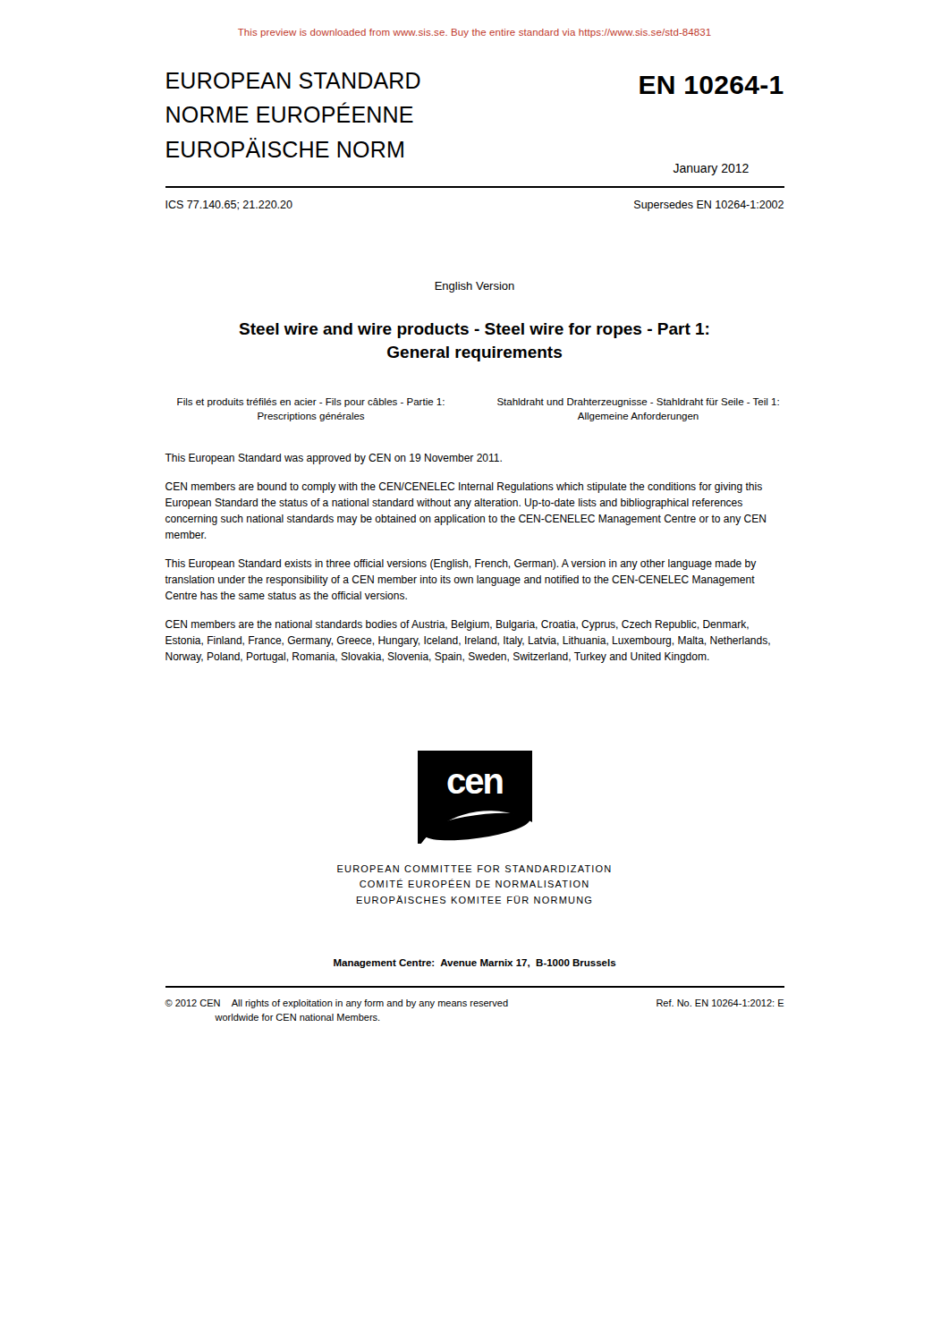This preview is downloaded from www.sis.se. Buy the entire standard via https://www.sis.se/std-84831
EUROPEAN STANDARD
NORME EUROPÉENNE
EUROPÄISCHE NORM
EN 10264-1
January 2012
ICS 77.140.65; 21.220.20
Supersedes EN 10264-1:2002
English Version
Steel wire and wire products - Steel wire for ropes - Part 1:
General requirements
Fils et produits tréfilés en acier - Fils pour câbles - Partie 1: Prescriptions générales
Stahldraht und Drahterzeugnisse - Stahldraht für Seile - Teil 1: Allgemeine Anforderungen
This European Standard was approved by CEN on 19 November 2011.
CEN members are bound to comply with the CEN/CENELEC Internal Regulations which stipulate the conditions for giving this European Standard the status of a national standard without any alteration. Up-to-date lists and bibliographical references concerning such national standards may be obtained on application to the CEN-CENELEC Management Centre or to any CEN member.
This European Standard exists in three official versions (English, French, German). A version in any other language made by translation under the responsibility of a CEN member into its own language and notified to the CEN-CENELEC Management Centre has the same status as the official versions.
CEN members are the national standards bodies of Austria, Belgium, Bulgaria, Croatia, Cyprus, Czech Republic, Denmark, Estonia, Finland, France, Germany, Greece, Hungary, Iceland, Ireland, Italy, Latvia, Lithuania, Luxembourg, Malta, Netherlands, Norway, Poland, Portugal, Romania, Slovakia, Slovenia, Spain, Sweden, Switzerland, Turkey and United Kingdom.
cen
EUROPEAN COMMITTEE FOR STANDARDIZATION
COMITÉ EUROPÉEN DE NORMALISATION
EUROPÄISCHES KOMITEE FÜR NORMUNG
Management Centre: Avenue Marnix 17, B-1000 Brussels
© 2012 CEN All rights of exploitation in any form and by any means reserved
worldwide for CEN national Members.
Ref. No. EN 10264-1:2012: E